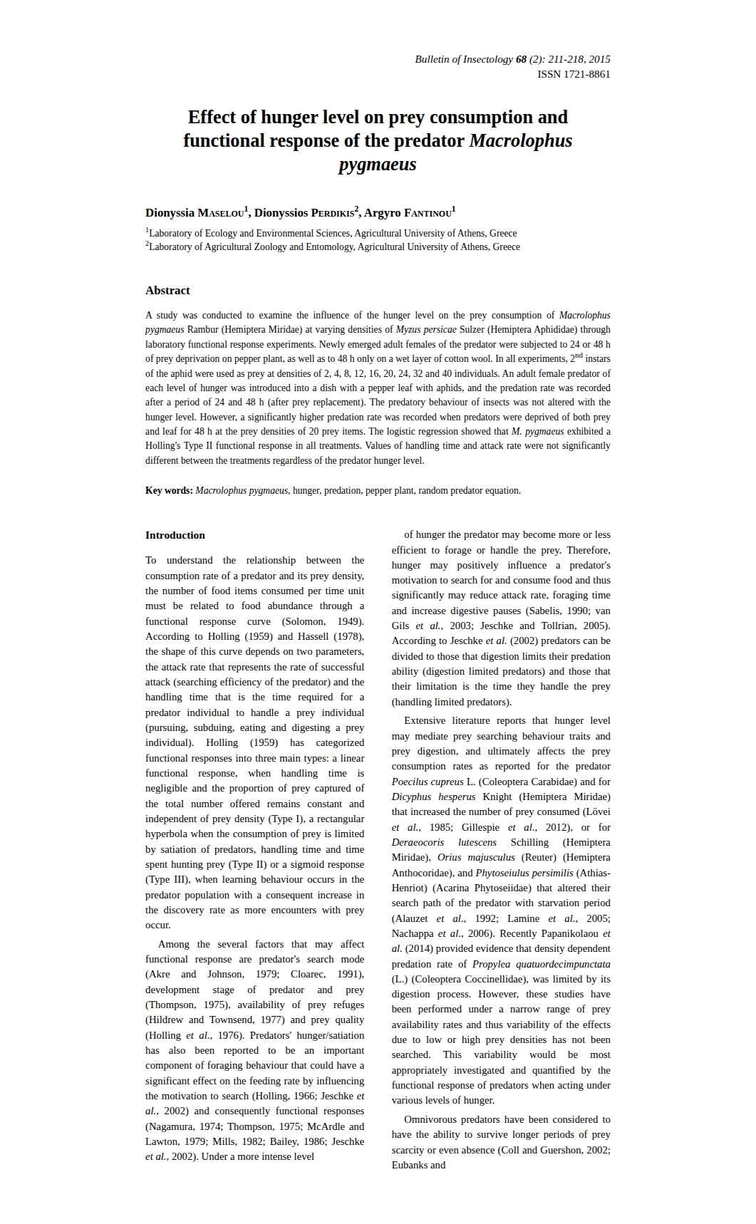Bulletin of Insectology 68 (2): 211-218, 2015
ISSN 1721-8861
Effect of hunger level on prey consumption and
functional response of the predator Macrolophus pygmaeus
Dionyssia Maselou1, Dionyssios Perdikis2, Argyro Fantinou1
1Laboratory of Ecology and Environmental Sciences, Agricultural University of Athens, Greece
2Laboratory of Agricultural Zoology and Entomology, Agricultural University of Athens, Greece
Abstract
A study was conducted to examine the influence of the hunger level on the prey consumption of Macrolophus pygmaeus Rambur (Hemiptera Miridae) at varying densities of Myzus persicae Sulzer (Hemiptera Aphididae) through laboratory functional response experiments. Newly emerged adult females of the predator were subjected to 24 or 48 h of prey deprivation on pepper plant, as well as to 48 h only on a wet layer of cotton wool. In all experiments, 2nd instars of the aphid were used as prey at densities of 2, 4, 8, 12, 16, 20, 24, 32 and 40 individuals. An adult female predator of each level of hunger was introduced into a dish with a pepper leaf with aphids, and the predation rate was recorded after a period of 24 and 48 h (after prey replacement). The predatory behaviour of insects was not altered with the hunger level. However, a significantly higher predation rate was recorded when predators were deprived of both prey and leaf for 48 h at the prey densities of 20 prey items. The logistic regression showed that M. pygmaeus exhibited a Holling's Type II functional response in all treatments. Values of handling time and attack rate were not significantly different between the treatments regardless of the predator hunger level.
Key words: Macrolophus pygmaeus, hunger, predation, pepper plant, random predator equation.
Introduction
To understand the relationship between the consumption rate of a predator and its prey density, the number of food items consumed per time unit must be related to food abundance through a functional response curve (Solomon, 1949). According to Holling (1959) and Hassell (1978), the shape of this curve depends on two parameters, the attack rate that represents the rate of successful attack (searching efficiency of the predator) and the handling time that is the time required for a predator individual to handle a prey individual (pursuing, subduing, eating and digesting a prey individual). Holling (1959) has categorized functional responses into three main types: a linear functional response, when handling time is negligible and the proportion of prey captured of the total number offered remains constant and independent of prey density (Type I), a rectangular hyperbola when the consumption of prey is limited by satiation of predators, handling time and time spent hunting prey (Type II) or a sigmoid response (Type III), when learning behaviour occurs in the predator population with a consequent increase in the discovery rate as more encounters with prey occur.
Among the several factors that may affect functional response are predator's search mode (Akre and Johnson, 1979; Cloarec, 1991), development stage of predator and prey (Thompson, 1975), availability of prey refuges (Hildrew and Townsend, 1977) and prey quality (Holling et al., 1976). Predators' hunger/satiation has also been reported to be an important component of foraging behaviour that could have a significant effect on the feeding rate by influencing the motivation to search (Holling, 1966; Jeschke et al., 2002) and consequently functional responses (Nagamura, 1974; Thompson, 1975; McArdle and Lawton, 1979; Mills, 1982; Bailey, 1986; Jeschke et al., 2002). Under a more intense level
of hunger the predator may become more or less efficient to forage or handle the prey. Therefore, hunger may positively influence a predator's motivation to search for and consume food and thus significantly may reduce attack rate, foraging time and increase digestive pauses (Sabelis, 1990; van Gils et al., 2003; Jeschke and Tollrian, 2005). According to Jeschke et al. (2002) predators can be divided to those that digestion limits their predation ability (digestion limited predators) and those that their limitation is the time they handle the prey (handling limited predators).
Extensive literature reports that hunger level may mediate prey searching behaviour traits and prey digestion, and ultimately affects the prey consumption rates as reported for the predator Poecilus cupreus L. (Coleoptera Carabidae) and for Dicyphus hesperus Knight (Hemiptera Miridae) that increased the number of prey consumed (Lövei et al., 1985; Gillespie et al., 2012), or for Deraeocoris lutescens Schilling (Hemiptera Miridae), Orius majusculus (Reuter) (Hemiptera Anthocoridae), and Phytoseiulus persimilis (Athias-Henriot) (Acarina Phytoseiidae) that altered their search path of the predator with starvation period (Alauzet et al., 1992; Lamine et al., 2005; Nachappa et al., 2006). Recently Papanikolaou et al. (2014) provided evidence that density dependent predation rate of Propylea quatuordecimpunctata (L.) (Coleoptera Coccinellidae), was limited by its digestion process. However, these studies have been performed under a narrow range of prey availability rates and thus variability of the effects due to low or high prey densities has not been searched. This variability would be most appropriately investigated and quantified by the functional response of predators when acting under various levels of hunger.
Omnivorous predators have been considered to have the ability to survive longer periods of prey scarcity or even absence (Coll and Guershon, 2002; Eubanks and